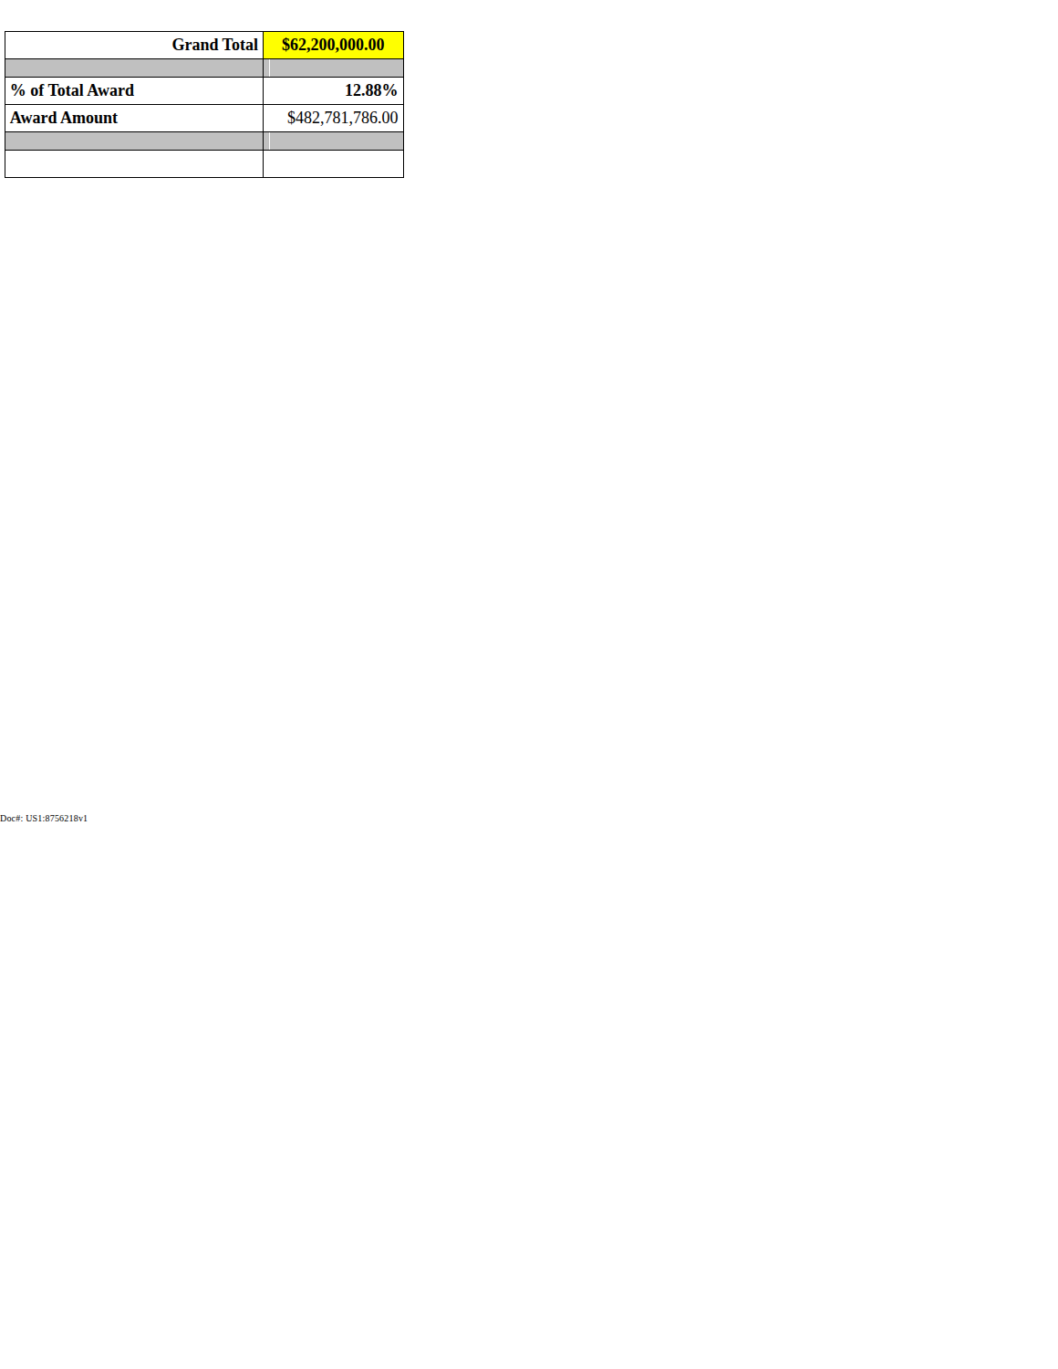| Grand Total | $62,200,000.00 |
| % of Total Award | 12.88% |
| Award Amount | $482,781,786.00 |
Doc#: US1:8756218v1